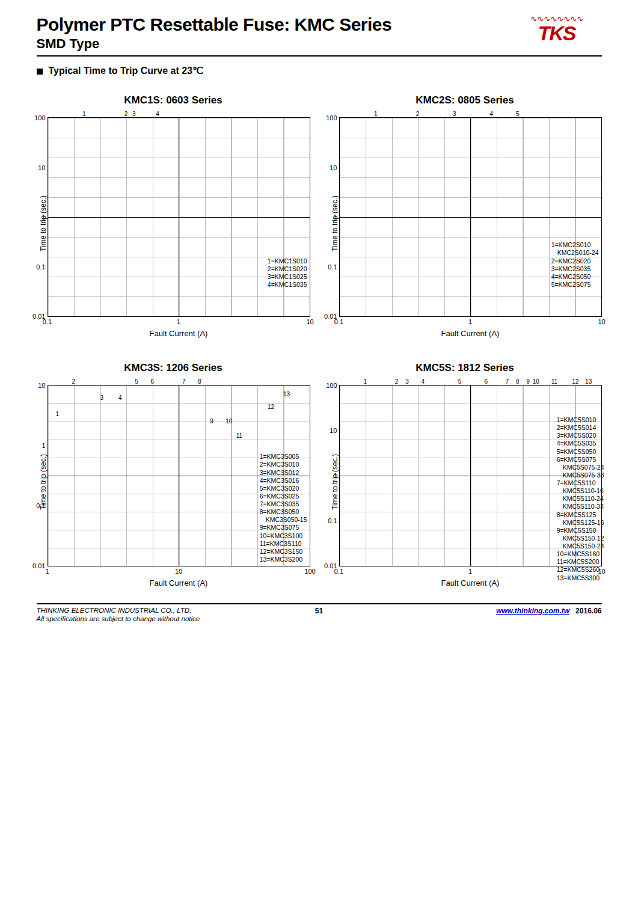Polymer PTC Resettable Fuse: KMC Series
SMD Type
∿∿∿∿∿∿∿∿
TKS
Typical Time to Trip Curve at 23℃
KMC1S: 0603 Series
Time to trip (sec.)
1 2 3 4
100 10 1 0.1 0.01
1=KMC1S010
2=KMC1S020
3=KMC1S025
4=KMC1S035
0.1 1 10
Fault Current (A)
KMC2S: 0805 Series
Time to trip (sec.)
1 2 3 4 5
100 10 1 0.1 0.01
1=KMC2S010
KMC2S010-24
2=KMC2S020
3=KMC2S035
4=KMC2S050
5=KMC2S075
0.1 1 10
Fault Current (A)
KMC3S: 1206 Series
Time to trip (sec.)
2 5 6 7 8
10 1 0.1 0.01
1 3 4 9 10 11 12 13
1=KMC3S005
2=KMC3S010
3=KMC3S012
4=KMC3S016
5=KMC3S020
6=KMC3S025
7=KMC3S035
8=KMC3S050
KMC3S050-15
9=KMC3S075
10=KMC3S100
11=KMC3S110
12=KMC3S150
13=KMC3S200
1 10 100
Fault Current (A)
KMC5S: 1812 Series
Time to trip (sec.)
1 2 3 4 5 6 7 8 9 10 11 12 13
100 10 1 0.1 0.01
0.1 1 10
Fault Current (A)
1=KMC5S010
2=KMC5S014
3=KMC5S020
4=KMC5S035
5=KMC5S050
6=KMC5S075
KMC5S075-24
KMC5S075-33
7=KMC5S110
KMC5S110-16
KMC5S110-24
KMC5S110-33
8=KMC5S125
KMC5S125-16
9=KMC5S150
KMC5S150-12
KMC5S150-24
10=KMC5S160
11=KMC5S200
12=KMC5S260
13=KMC5S300
THINKING ELECTRONIC INDUSTRIAL CO., LTD. 51 www.thinking.com.tw 2016.06 All specifications are subject to change without notice